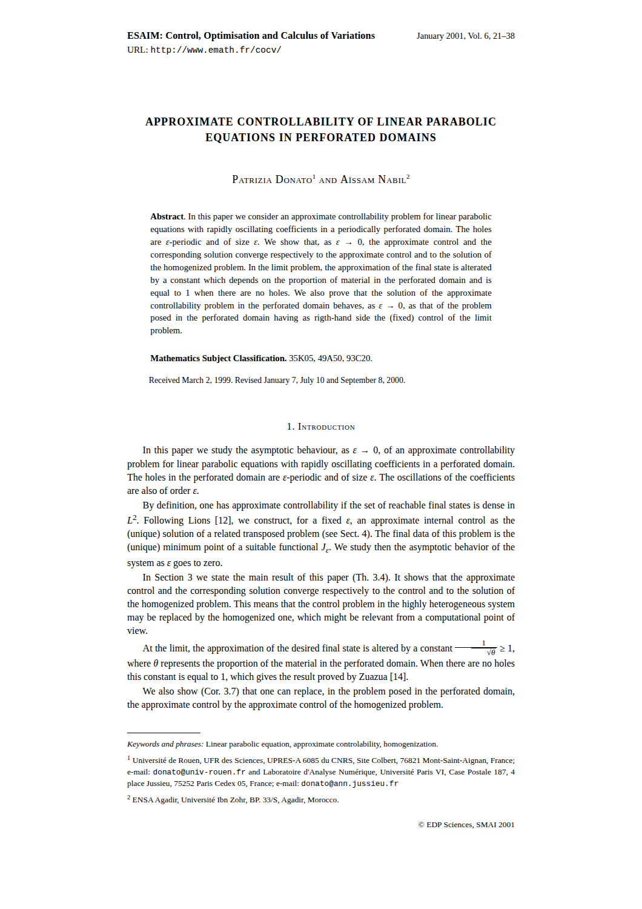ESAIM: Control, Optimisation and Calculus of Variations
January 2001, Vol. 6, 21–38
URL: http://www.emath.fr/cocv/
Approximate Controllability of Linear Parabolic
Equations in Perforated Domains
Patrizia Donato1 and Aïssam Nabil2
Abstract. In this paper we consider an approximate controllability problem for linear parabolic equations with rapidly oscillating coefficients in a periodically perforated domain. The holes are ε-periodic and of size ε. We show that, as ε → 0, the approximate control and the corresponding solution converge respectively to the approximate control and to the solution of the homogenized problem. In the limit problem, the approximation of the final state is alterated by a constant which depends on the proportion of material in the perforated domain and is equal to 1 when there are no holes. We also prove that the solution of the approximate controllability problem in the perforated domain behaves, as ε → 0, as that of the problem posed in the perforated domain having as rigth-hand side the (fixed) control of the limit problem.
Mathematics Subject Classification. 35K05, 49A50, 93C20.
Received March 2, 1999. Revised January 7, July 10 and September 8, 2000.
1. Introduction
In this paper we study the asymptotic behaviour, as ε → 0, of an approximate controllability problem for linear parabolic equations with rapidly oscillating coefficients in a perforated domain. The holes in the perforated domain are ε-periodic and of size ε. The oscillations of the coefficients are also of order ε.
By definition, one has approximate controllability if the set of reachable final states is dense in L2. Following Lions [12], we construct, for a fixed ε, an approximate internal control as the (unique) solution of a related transposed problem (see Sect. 4). The final data of this problem is the (unique) minimum point of a suitable functional Jε. We study then the asymptotic behavior of the system as ε goes to zero.
In Section 3 we state the main result of this paper (Th. 3.4). It shows that the approximate control and the corresponding solution converge respectively to the control and to the solution of the homogenized problem. This means that the control problem in the highly heterogeneous system may be replaced by the homogenized one, which might be relevant from a computational point of view.
At the limit, the approximation of the desired final state is altered by a constant 1√θ ≥ 1, where θ represents the proportion of the material in the perforated domain. When there are no holes this constant is equal to 1, which gives the result proved by Zuazua [14].
We also show (Cor. 3.7) that one can replace, in the problem posed in the perforated domain, the approximate control by the approximate control of the homogenized problem.
Keywords and phrases: Linear parabolic equation, approximate controlability, homogenization.
1 Université de Rouen, UFR des Sciences, UPRES-A 6085 du CNRS, Site Colbert, 76821 Mont-Saint-Aignan, France; e-mail: donato@univ-rouen.fr and Laboratoire d'Analyse Numérique, Université Paris VI, Case Postale 187, 4 place Jussieu, 75252 Paris Cedex 05, France; e-mail: donato@ann.jussieu.fr
2 ENSA Agadir, Université Ibn Zohr, BP. 33/S, Agadir, Morocco.
© EDP Sciences, SMAI 2001